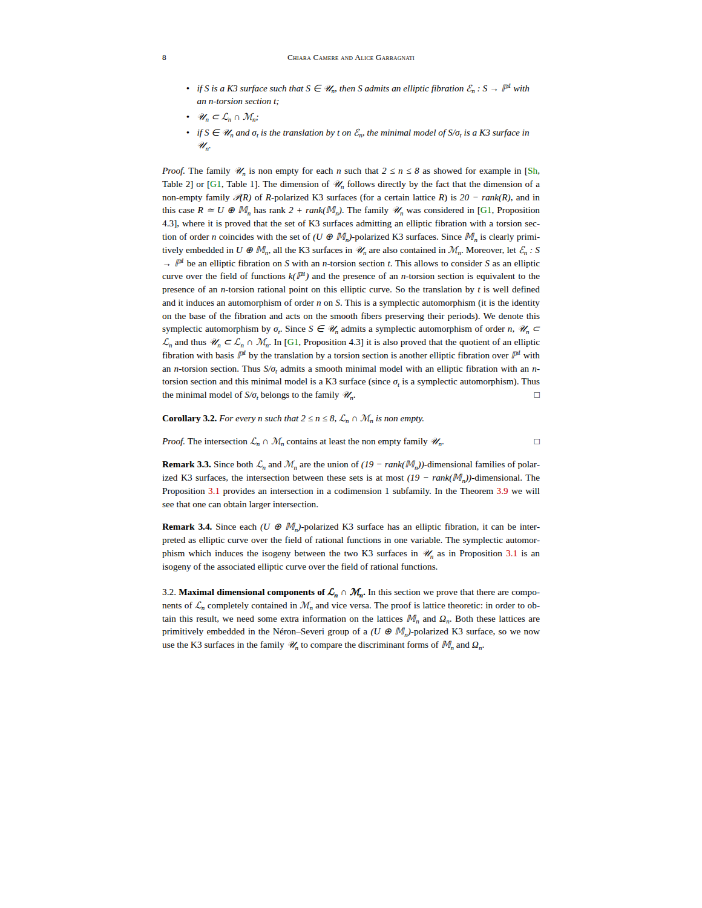8 Chiara Camere and Alice Garbagnati
if S is a K3 surface such that S ∈ 𝒰n, then S admits an elliptic fibration ℰn : S → ℙ1 with an n-torsion section t;
𝒰n ⊂ ℒn ∩ ℳn;
if S ∈ 𝒰n and σt is the translation by t on ℰn, the minimal model of S/σt is a K3 surface in 𝒰n.
Proof. The family 𝒰n is non empty for each n such that 2 ≤ n ≤ 8 as showed for example in [Sh, Table 2] or [G1, Table 1]. The dimension of 𝒰n follows directly by the fact that the dimension of a non-empty family 𝒫(R) of R-polarized K3 surfaces (for a certain lattice R) is 20 − rank(R), and in this case R ≃ U ⊕ 𝕄n has rank 2 + rank(𝕄n). The family 𝒰n was considered in [G1, Proposition 4.3], where it is proved that the set of K3 surfaces admitting an elliptic fibration with a torsion section of order n coincides with the set of (U ⊕ 𝕄n)-polarized K3 surfaces. Since 𝕄n is clearly primitively embedded in U ⊕ 𝕄n, all the K3 surfaces in 𝒰n are also contained in ℳn. Moreover, let ℰn : S → ℙ1 be an elliptic fibration on S with an n-torsion section t. This allows to consider S as an elliptic curve over the field of functions k(ℙ1) and the presence of an n-torsion section is equivalent to the presence of an n-torsion rational point on this elliptic curve. So the translation by t is well defined and it induces an automorphism of order n on S. This is a symplectic automorphism (it is the identity on the base of the fibration and acts on the smooth fibers preserving their periods). We denote this symplectic automorphism by σt. Since S ∈ 𝒰n admits a symplectic automorphism of order n, 𝒰n ⊂ ℒn and thus 𝒰n ⊂ ℒn ∩ ℳn. In [G1, Proposition 4.3] it is also proved that the quotient of an elliptic fibration with basis ℙ1 by the translation by a torsion section is another elliptic fibration over ℙ1 with an n-torsion section. Thus S/σt admits a smooth minimal model with an elliptic fibration with an n-torsion section and this minimal model is a K3 surface (since σt is a symplectic automorphism). Thus the minimal model of S/σt belongs to the family 𝒰n.□
Corollary 3.2. For every n such that 2 ≤ n ≤ 8, ℒn ∩ ℳn is non empty.
Proof. The intersection ℒn ∩ ℳn contains at least the non empty family 𝒰n.□
Remark 3.3. Since both ℒn and ℳn are the union of (19 − rank(𝕄n))-dimensional families of polarized K3 surfaces, the intersection between these sets is at most (19 − rank(𝕄n))-dimensional. The Proposition 3.1 provides an intersection in a codimension 1 subfamily. In the Theorem 3.9 we will see that one can obtain larger intersection.
Remark 3.4. Since each (U ⊕ 𝕄n)-polarized K3 surface has an elliptic fibration, it can be interpreted as elliptic curve over the field of rational functions in one variable. The symplectic automorphism which induces the isogeny between the two K3 surfaces in 𝒰n as in Proposition 3.1 is an isogeny of the associated elliptic curve over the field of rational functions.
3.2. Maximal dimensional components of ℒn ∩ ℳn. In this section we prove that there are components of ℒn completely contained in ℳn and vice versa. The proof is lattice theoretic: in order to obtain this result, we need some extra information on the lattices 𝕄n and Ωn. Both these lattices are primitively embedded in the Néron–Severi group of a (U ⊕ 𝕄n)-polarized K3 surface, so we now use the K3 surfaces in the family 𝒰n to compare the discriminant forms of 𝕄n and Ωn.